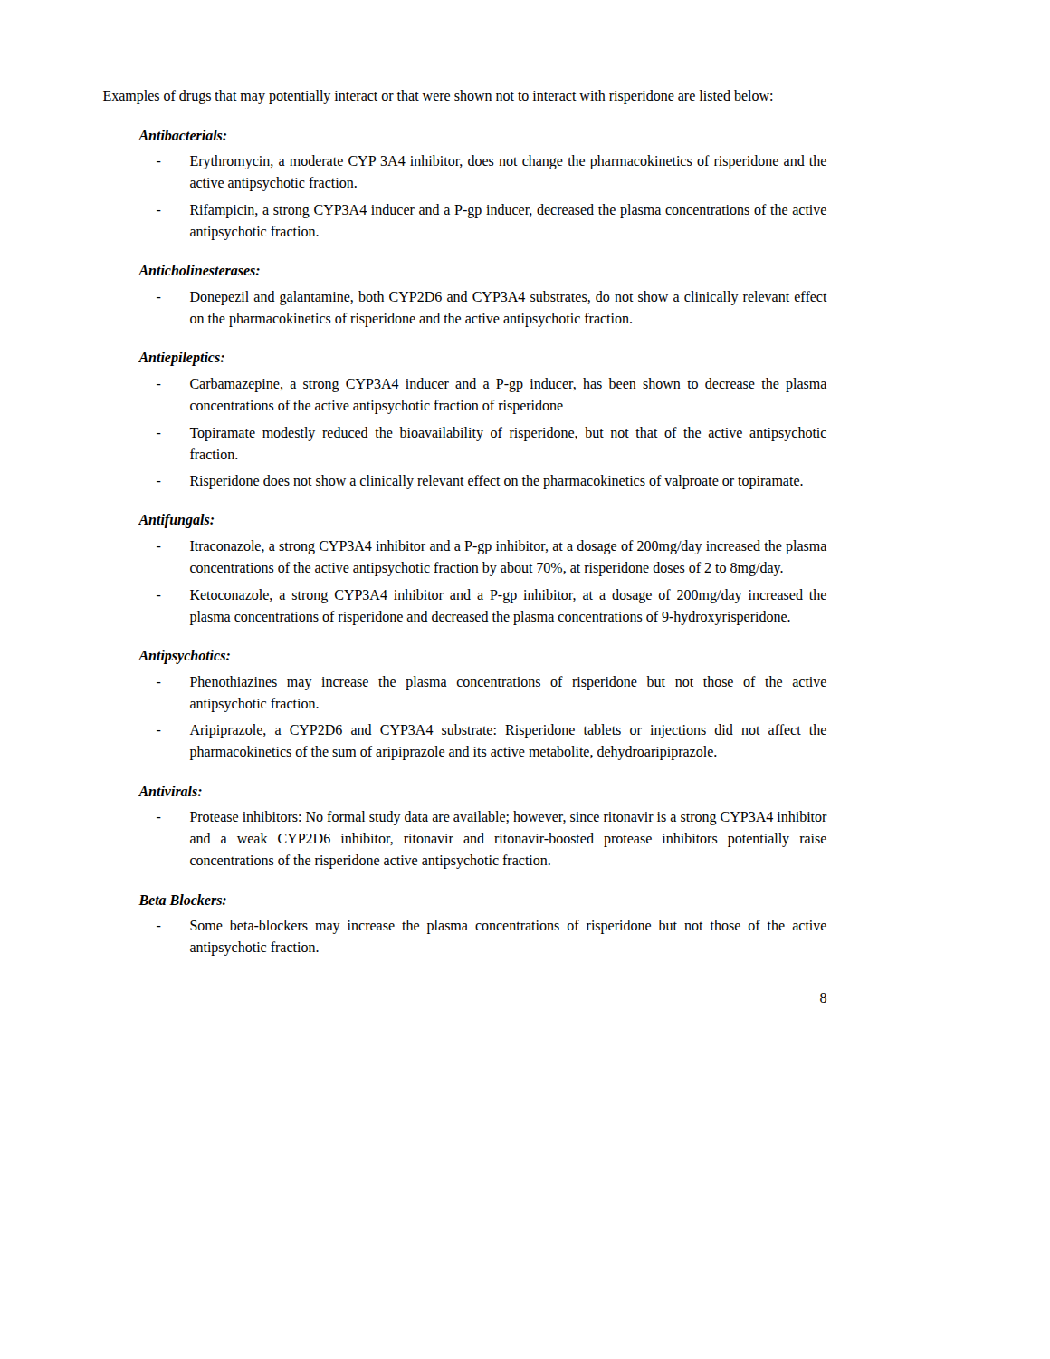Examples of drugs that may potentially interact or that were shown not to interact with risperidone are listed below:
Antibacterials:
-Erythromycin, a moderate CYP 3A4 inhibitor, does not change the pharmacokinetics of risperidone and the active antipsychotic fraction.
-Rifampicin, a strong CYP3A4 inducer and a P-gp inducer, decreased the plasma concentrations of the active antipsychotic fraction.
Anticholinesterases:
-Donepezil and galantamine, both CYP2D6 and CYP3A4 substrates, do not show a clinically relevant effect on the pharmacokinetics of risperidone and the active antipsychotic fraction.
Antiepileptics:
-Carbamazepine, a strong CYP3A4 inducer and a P-gp inducer, has been shown to decrease the plasma concentrations of the active antipsychotic fraction of risperidone
-Topiramate modestly reduced the bioavailability of risperidone, but not that of the active antipsychotic fraction.
-Risperidone does not show a clinically relevant effect on the pharmacokinetics of valproate or topiramate.
Antifungals:
-Itraconazole, a strong CYP3A4 inhibitor and a P-gp inhibitor, at a dosage of 200mg/day increased the plasma concentrations of the active antipsychotic fraction by about 70%, at risperidone doses of 2 to 8mg/day.
-Ketoconazole, a strong CYP3A4 inhibitor and a P-gp inhibitor, at a dosage of 200mg/day increased the plasma concentrations of risperidone and decreased the plasma concentrations of 9-hydroxyrisperidone.
Antipsychotics:
-Phenothiazines may increase the plasma concentrations of risperidone but not those of the active antipsychotic fraction.
-Aripiprazole, a CYP2D6 and CYP3A4 substrate: Risperidone tablets or injections did not affect the pharmacokinetics of the sum of aripiprazole and its active metabolite, dehydroaripiprazole.
Antivirals:
-Protease inhibitors: No formal study data are available; however, since ritonavir is a strong CYP3A4 inhibitor and a weak CYP2D6 inhibitor, ritonavir and ritonavir-boosted protease inhibitors potentially raise concentrations of the risperidone active antipsychotic fraction.
Beta Blockers:
-Some beta-blockers may increase the plasma concentrations of risperidone but not those of the active antipsychotic fraction.
8